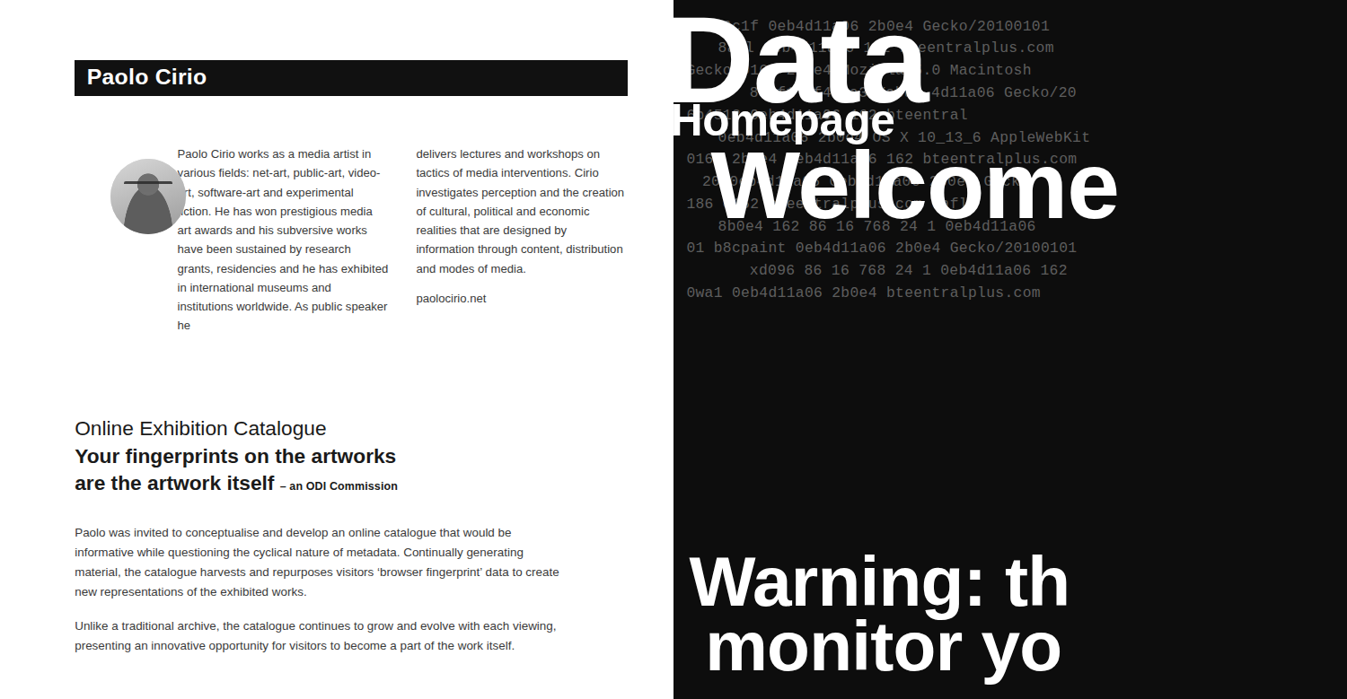Paolo Cirio
Paolo Cirio works as a media artist in various fields: net-art, public-art, video-art, software-art and experimental fiction. He has won prestigious media art awards and his subversive works have been sustained by research grants, residencies and he has exhibited in international museums and institutions worldwide. As public speaker he
delivers lectures and workshops on tactics of media interventions. Cirio investigates perception and the creation of cultural, political and economic realities that are designed by information through content, distribution and modes of media.
paolocirio.net
Online Exhibition Catalogue
Your fingerprints on the artworks are the artwork itself – an ODI Commission
Paolo was invited to conceptualise and develop an online catalogue that would be informative while questioning the cyclical nature of metadata. Continually generating material, the catalogue harvests and repurposes visitors ‘browser fingerprint’ data to create new representations of the exhibited works.
Unlike a traditional archive, the catalogue continues to grow and evolve with each viewing, presenting an innovative opportunity for visitors to become a part of the work itself.
ee8b9c1f 0eb4d11a06 2b0e4 Gecko/20100101 8afl 0eb4d11a06 162 bteentralplus.com Gecko 0162 2b0e4 Mozilla/5.0 Macintosh 8a3f1 1f4caa3 Xabue 4d11a06 Gecko/20 6b4513 0eb4d11a06 162 bteentral 0eb4d11a06 2b0e4 OS X 10_13_6 AppleWebKit 0162 2b0e4 0eb4d11a06 162 bteentralplus.com 20 0eb4d11a06 0eb4d11a06 2b0e4 Gecko 186 0162 bteentralplus.com 8afl 8b0e4 162 86 16 768 24 1 0eb4d11a06 01 b8cpaint 0eb4d11a06 2b0e4 Gecko/20100101 xd096 86 16 768 24 1 0eb4d11a06 162 0wa1 0eb4d11a06 2b0e4 bteentralplus.com
Data
Homepage
Welcome
Warning: th
monitor yo